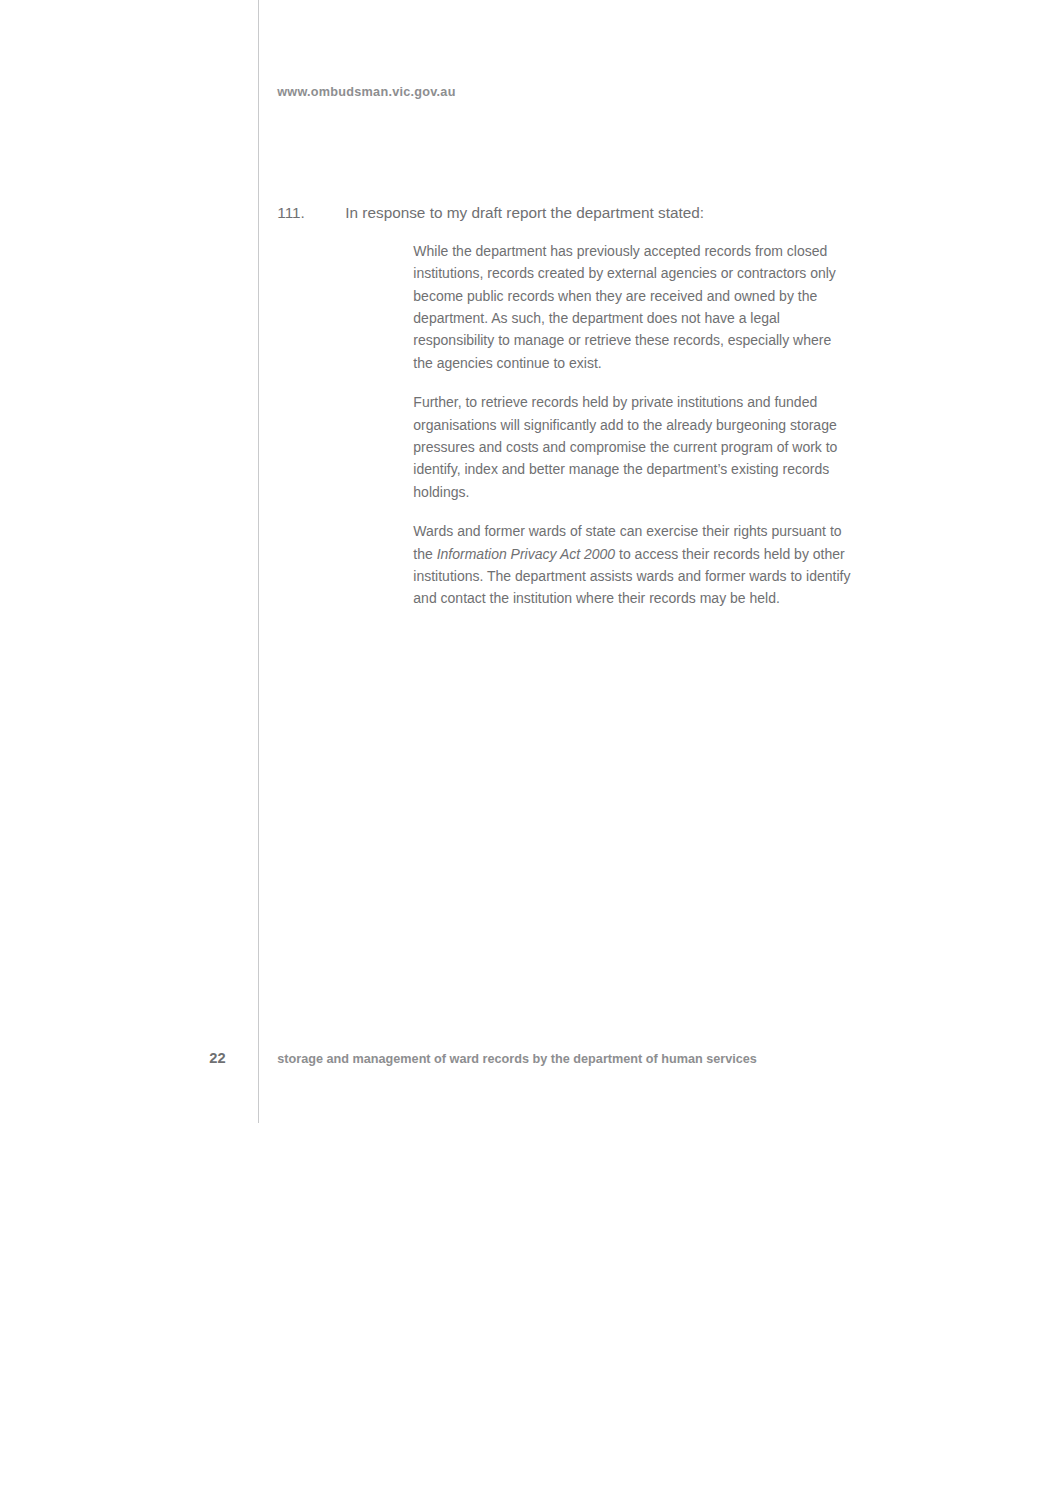www.ombudsman.vic.gov.au
111.
In response to my draft report the department stated:
While the department has previously accepted records from closed institutions, records created by external agencies or contractors only become public records when they are received and owned by the department. As such, the department does not have a legal responsibility to manage or retrieve these records, especially where the agencies continue to exist.
Further, to retrieve records held by private institutions and funded organisations will significantly add to the already burgeoning storage pressures and costs and compromise the current program of work to identify, index and better manage the department’s existing records holdings.
Wards and former wards of state can exercise their rights pursuant to the Information Privacy Act 2000 to access their records held by other institutions. The department assists wards and former wards to identify and contact the institution where their records may be held.
22
storage and management of ward records by the department of human services